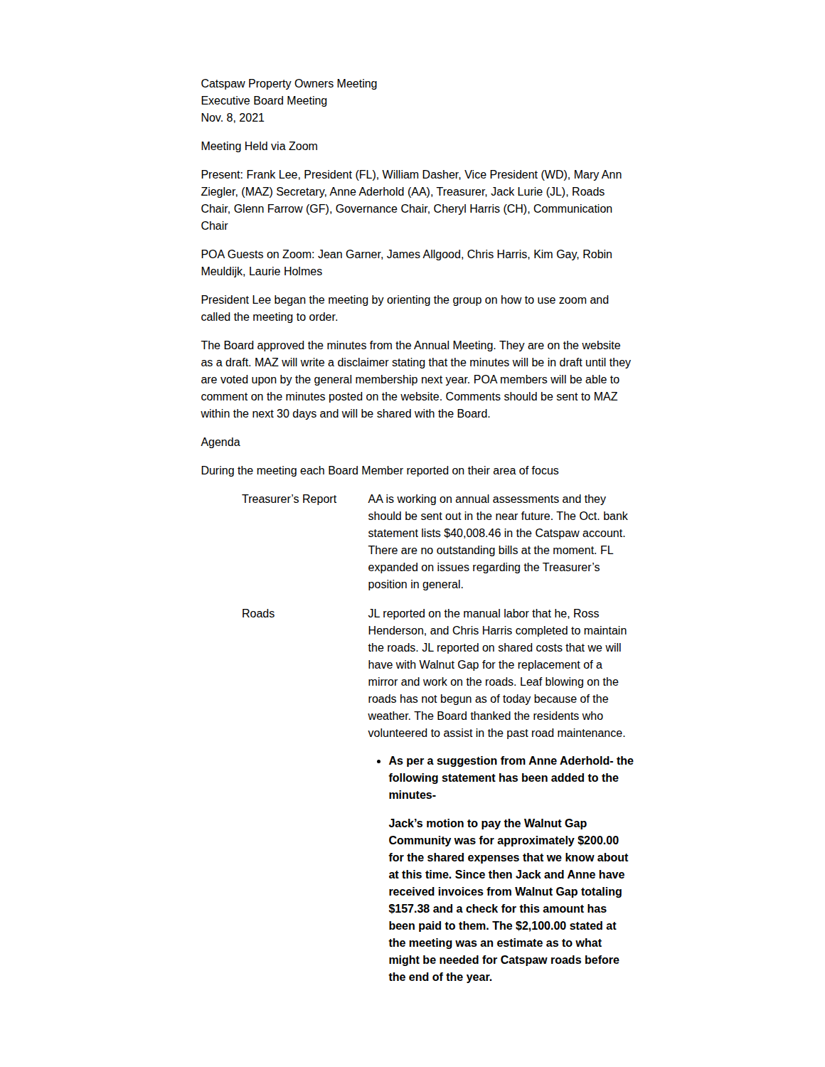Catspaw Property Owners Meeting
Executive Board Meeting
Nov. 8, 2021
Meeting Held via Zoom
Present: Frank Lee, President (FL), William Dasher, Vice President (WD), Mary Ann Ziegler, (MAZ) Secretary, Anne Aderhold (AA), Treasurer, Jack Lurie (JL), Roads Chair, Glenn Farrow (GF), Governance Chair, Cheryl Harris (CH), Communication Chair
POA Guests on Zoom: Jean Garner, James Allgood, Chris Harris, Kim Gay, Robin Meuldijk, Laurie Holmes
President Lee began the meeting by orienting the group on how to use zoom and called the meeting to order.
The Board approved the minutes from the Annual Meeting. They are on the website as a draft. MAZ will write a disclaimer stating that the minutes will be in draft until they are voted upon by the general membership next year. POA members will be able to comment on the minutes posted on the website. Comments should be sent to MAZ within the next 30 days and will be shared with the Board.
Agenda
During the meeting each Board Member reported on their area of focus
| Treasurer’s Report | AA is working on annual assessments and they should be sent out in the near future. The Oct. bank statement lists $40,008.46 in the Catspaw account. There are no outstanding bills at the moment. FL expanded on issues regarding the Treasurer’s position in general. |
| Roads | JL reported on the manual labor that he, Ross Henderson, and Chris Harris completed to maintain the roads. JL reported on shared costs that we will have with Walnut Gap for the replacement of a mirror and work on the roads. Leaf blowing on the roads has not begun as of today because of the weather. The Board thanked the residents who volunteered to assist in the past road maintenance. As per a suggestion from Anne Aderhold- the following statement has been added to the minutes- Jack’s motion to pay the Walnut Gap Community was for approximately $200.00 for the shared expenses that we know about at this time. Since then Jack and Anne have received invoices from Walnut Gap totaling $157.38 and a check for this amount has been paid to them. The $2,100.00 stated at the meeting was an estimate as to what might be needed for Catspaw roads before the end of the year. |